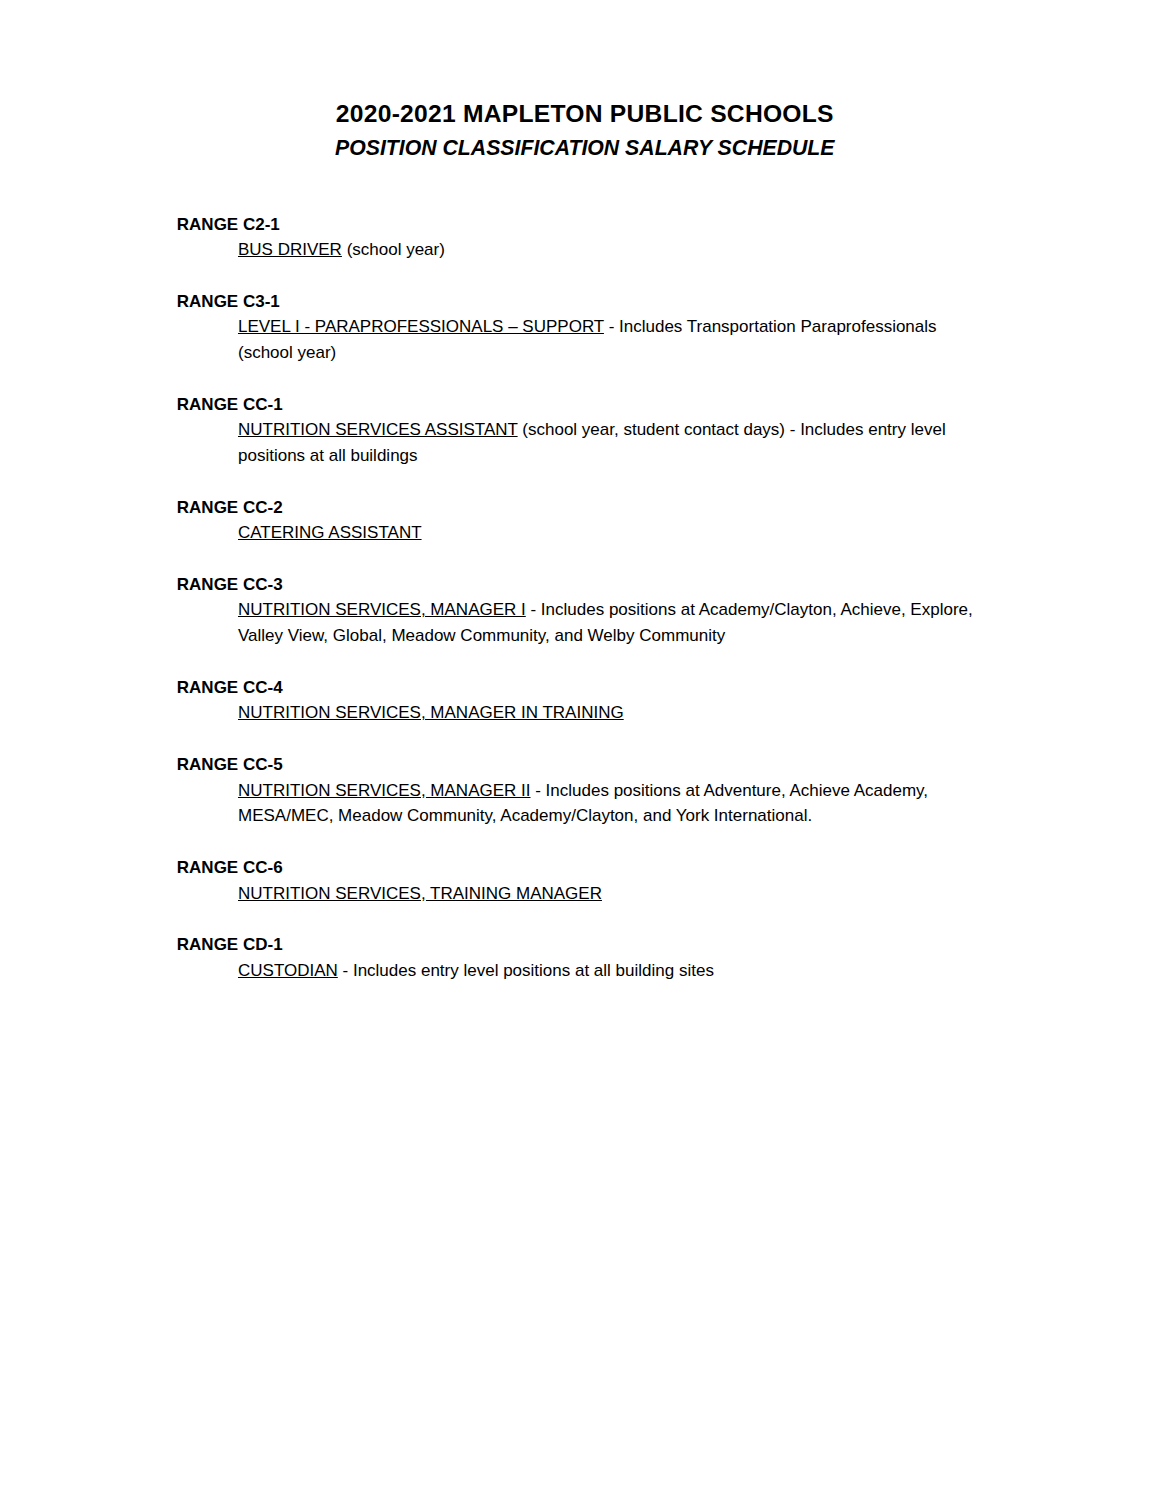2020-2021 MAPLETON PUBLIC SCHOOLS
POSITION CLASSIFICATION SALARY SCHEDULE
RANGE C2-1
BUS DRIVER (school year)
RANGE C3-1
LEVEL I - PARAPROFESSIONALS – SUPPORT - Includes Transportation Paraprofessionals (school year)
RANGE CC-1
NUTRITION SERVICES ASSISTANT (school year, student contact days) - Includes entry level positions at all buildings
RANGE CC-2
CATERING ASSISTANT
RANGE CC-3
NUTRITION SERVICES, MANAGER I - Includes positions at Academy/Clayton, Achieve, Explore, Valley View, Global, Meadow Community, and Welby Community
RANGE CC-4
NUTRITION SERVICES, MANAGER IN TRAINING
RANGE CC-5
NUTRITION SERVICES, MANAGER II - Includes positions at Adventure, Achieve Academy, MESA/MEC, Meadow Community, Academy/Clayton, and York International.
RANGE CC-6
NUTRITION SERVICES, TRAINING MANAGER
RANGE CD-1
CUSTODIAN - Includes entry level positions at all building sites